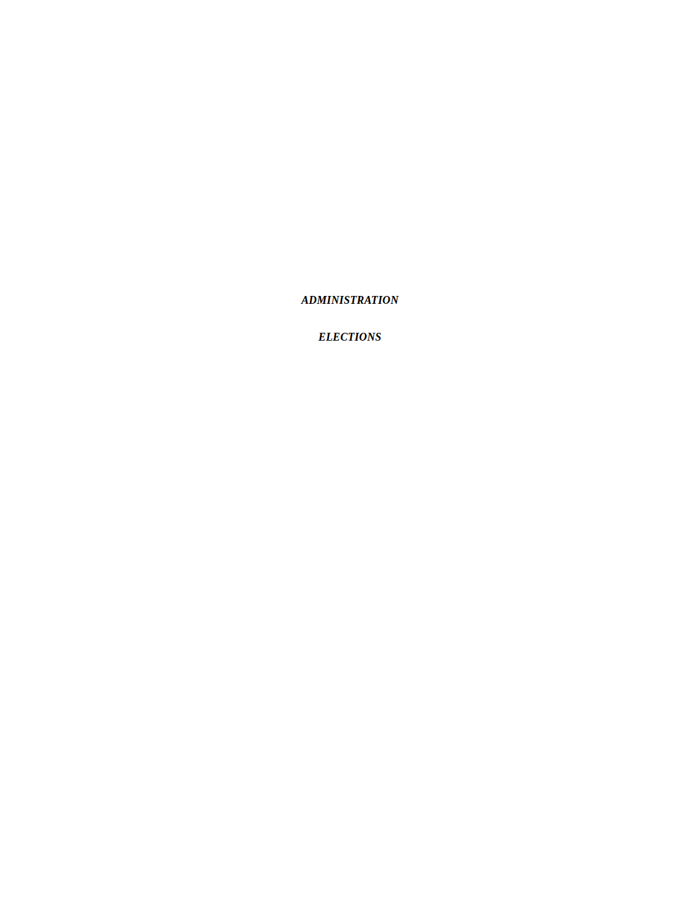ADMINISTRATION
ELECTIONS